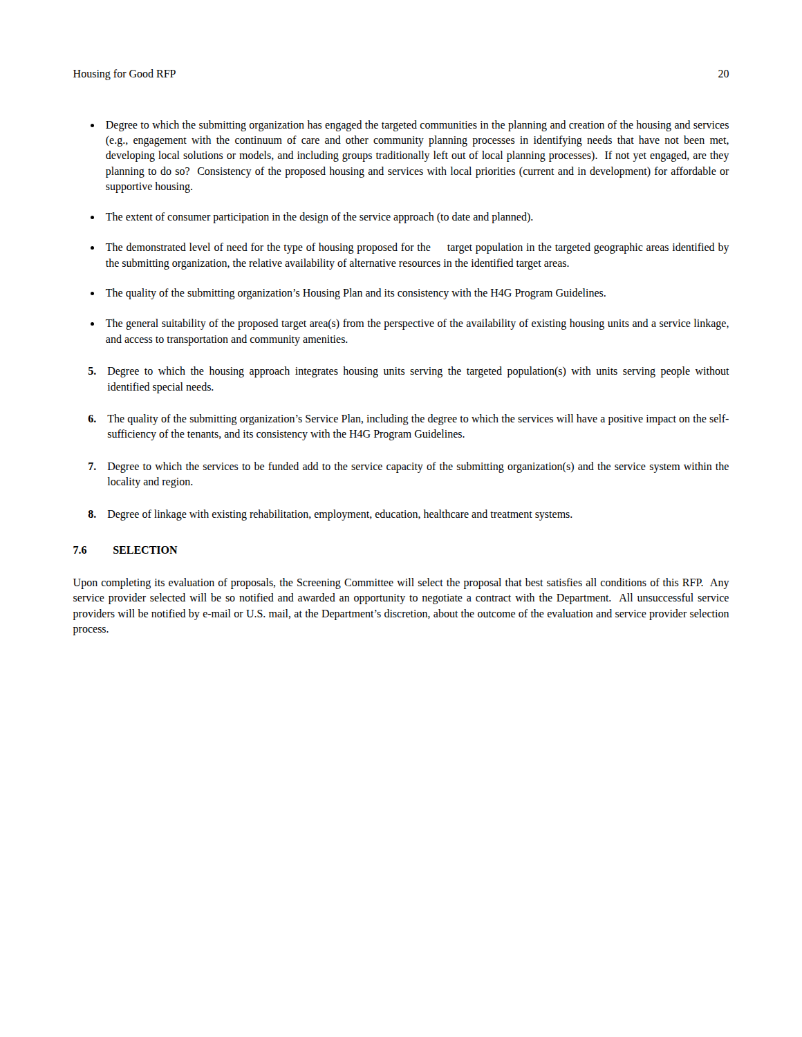Housing for Good RFP 20
Degree to which the submitting organization has engaged the targeted communities in the planning and creation of the housing and services (e.g., engagement with the continuum of care and other community planning processes in identifying needs that have not been met, developing local solutions or models, and including groups traditionally left out of local planning processes). If not yet engaged, are they planning to do so? Consistency of the proposed housing and services with local priorities (current and in development) for affordable or supportive housing.
The extent of consumer participation in the design of the service approach (to date and planned).
The demonstrated level of need for the type of housing proposed for the target population in the targeted geographic areas identified by the submitting organization, the relative availability of alternative resources in the identified target areas.
The quality of the submitting organization’s Housing Plan and its consistency with the H4G Program Guidelines.
The general suitability of the proposed target area(s) from the perspective of the availability of existing housing units and a service linkage, and access to transportation and community amenities.
Degree to which the housing approach integrates housing units serving the targeted population(s) with units serving people without identified special needs.
The quality of the submitting organization’s Service Plan, including the degree to which the services will have a positive impact on the self-sufficiency of the tenants, and its consistency with the H4G Program Guidelines.
Degree to which the services to be funded add to the service capacity of the submitting organization(s) and the service system within the locality and region.
Degree of linkage with existing rehabilitation, employment, education, healthcare and treatment systems.
7.6 SELECTION
Upon completing its evaluation of proposals, the Screening Committee will select the proposal that best satisfies all conditions of this RFP. Any service provider selected will be so notified and awarded an opportunity to negotiate a contract with the Department. All unsuccessful service providers will be notified by e-mail or U.S. mail, at the Department’s discretion, about the outcome of the evaluation and service provider selection process.